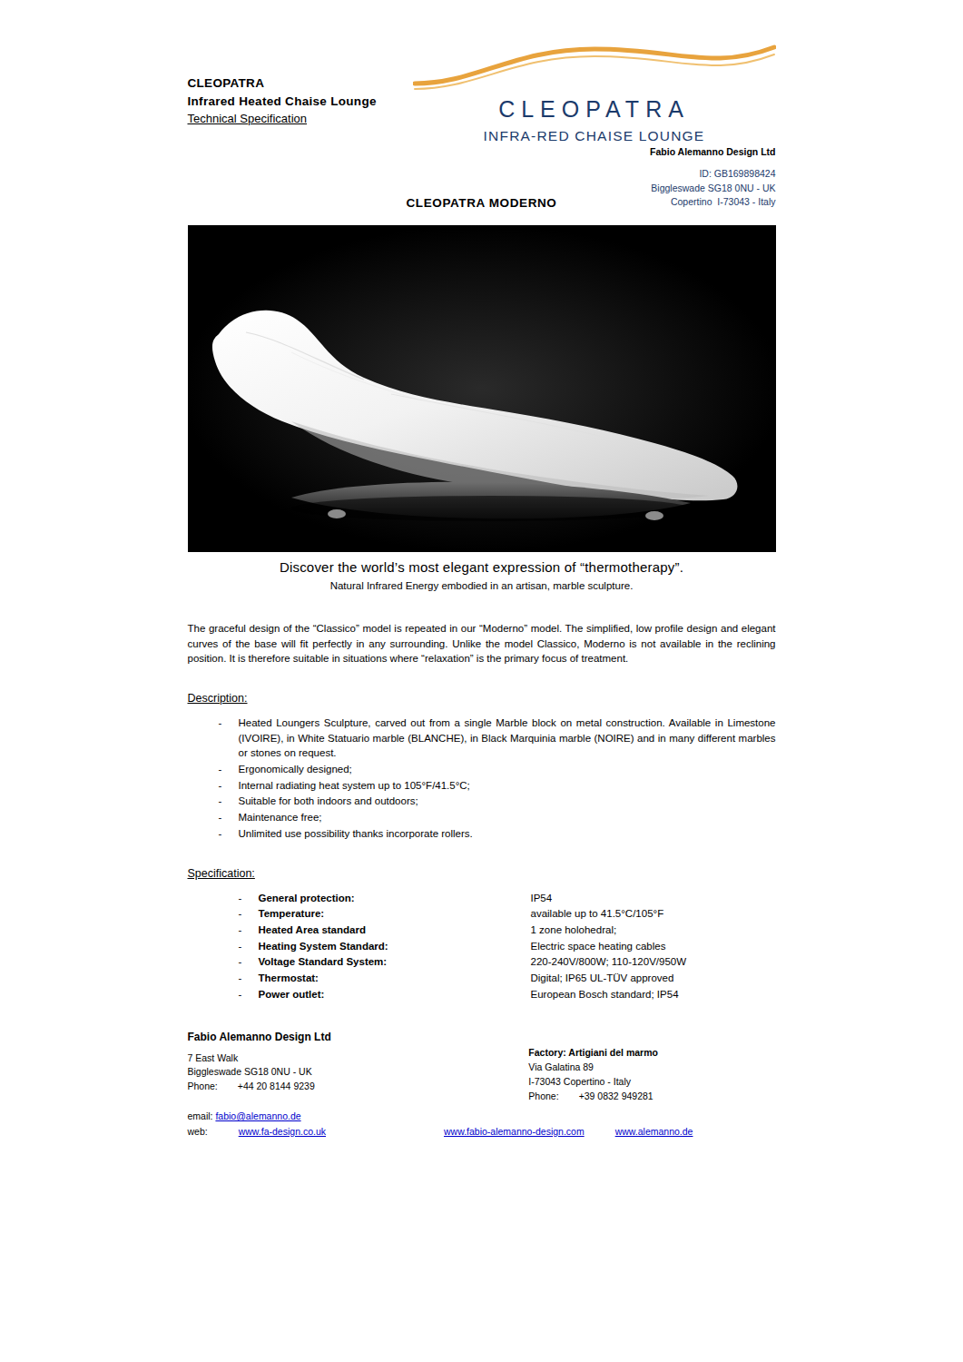CLEOPATRA
INFRA-RED CHAISE LOUNGE
CLEOPATRA
Infrared Heated Chaise Lounge
Technical Specification
Fabio Alemanno Design Ltd
ID: GB169898424
Biggleswade SG18 0NU - UK
Copertino I-73043 - Italy
CLEOPATRA MODERNO
Discover the world’s most elegant expression of “thermotherapy”.
Natural Infrared Energy embodied in an artisan, marble sculpture.
The graceful design of the “Classico” model is repeated in our “Moderno” model. The simplified, low profile design and elegant curves of the base will fit perfectly in any surrounding. Unlike the model Classico, Moderno is not available in the reclining position. It is therefore suitable in situations where “relaxation” is the primary focus of treatment.
Description:
Heated Loungers Sculpture, carved out from a single Marble block on metal construction. Available in Limestone (IVOIRE), in White Statuario marble (BLANCHE), in Black Marquinia marble (NOIRE) and in many different marbles or stones on request.
Ergonomically designed;
Internal radiating heat system up to 105°F/41.5°C;
Suitable for both indoors and outdoors;
Maintenance free;
Unlimited use possibility thanks incorporate rollers.
Specification:
| - | General protection: | IP54 |
| - | Temperature: | available up to 41.5°C/105°F |
| - | Heated Area standard | 1 zone holohedral; |
| - | Heating System Standard: | Electric space heating cables |
| - | Voltage Standard System: | 220-240V/800W; 110-120V/950W |
| - | Thermostat: | Digital; IP65 UL-TÜV approved |
| - | Power outlet: | European Bosch standard; IP54 |
Fabio Alemanno Design Ltd
Factory: Artigiani del marmo
Via Galatina 89
I-73043 Copertino - Italy
Phone: +39 0832 949281
7 East Walk
Biggleswade SG18 0NU - UK
Phone: +44 20 8144 9239
email: fabio@alemanno.de
web: www.fa-design.co.uk www.fabio-alemanno-design.com www.alemanno.de